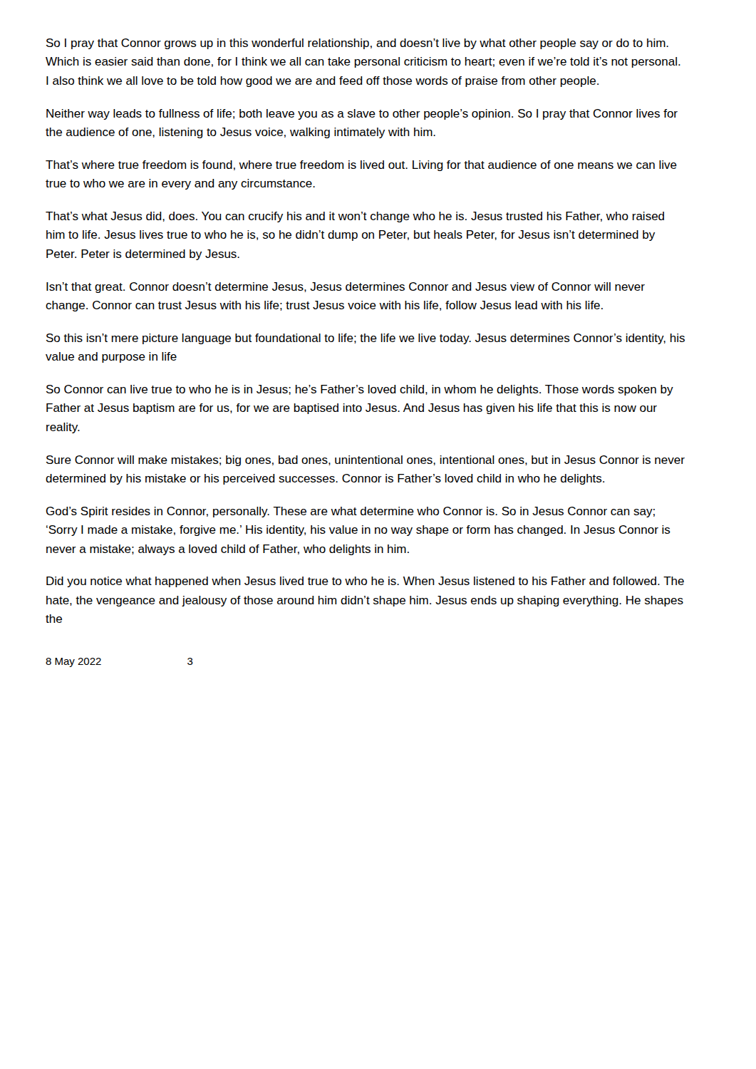So I pray that Connor grows up in this wonderful relationship, and doesn’t live by what other people say or do to him. Which is easier said than done, for I think we all can take personal criticism to heart; even if we’re told it’s not personal. I also think we all love to be told how good we are and feed off those words of praise from other people.
Neither way leads to fullness of life; both leave you as a slave to other people’s opinion. So I pray that Connor lives for the audience of one, listening to Jesus voice, walking intimately with him.
That’s where true freedom is found, where true freedom is lived out. Living for that audience of one means we can live true to who we are in every and any circumstance.
That’s what Jesus did, does. You can crucify his and it won’t change who he is. Jesus trusted his Father, who raised him to life. Jesus lives true to who he is, so he didn’t dump on Peter, but heals Peter, for Jesus isn’t determined by Peter. Peter is determined by Jesus.
Isn’t that great. Connor doesn’t determine Jesus, Jesus determines Connor and Jesus view of Connor will never change. Connor can trust Jesus with his life; trust Jesus voice with his life, follow Jesus lead with his life.
So this isn’t mere picture language but foundational to life; the life we live today. Jesus determines Connor’s identity, his value and purpose in life
So Connor can live true to who he is in Jesus; he’s Father’s loved child, in whom he delights. Those words spoken by Father at Jesus baptism are for us, for we are baptised into Jesus. And Jesus has given his life that this is now our reality.
Sure Connor will make mistakes; big ones, bad ones, unintentional ones, intentional ones, but in Jesus Connor is never determined by his mistake or his perceived successes. Connor is Father’s loved child in who he delights.
God’s Spirit resides in Connor, personally. These are what determine who Connor is. So in Jesus Connor can say; ‘Sorry I made a mistake, forgive me.’ His identity, his value in no way shape or form has changed. In Jesus Connor is never a mistake; always a loved child of Father, who delights in him.
Did you notice what happened when Jesus lived true to who he is. When Jesus listened to his Father and followed. The hate, the vengeance and jealousy of those around him didn’t shape him. Jesus ends up shaping everything. He shapes the
8 May 2022 3